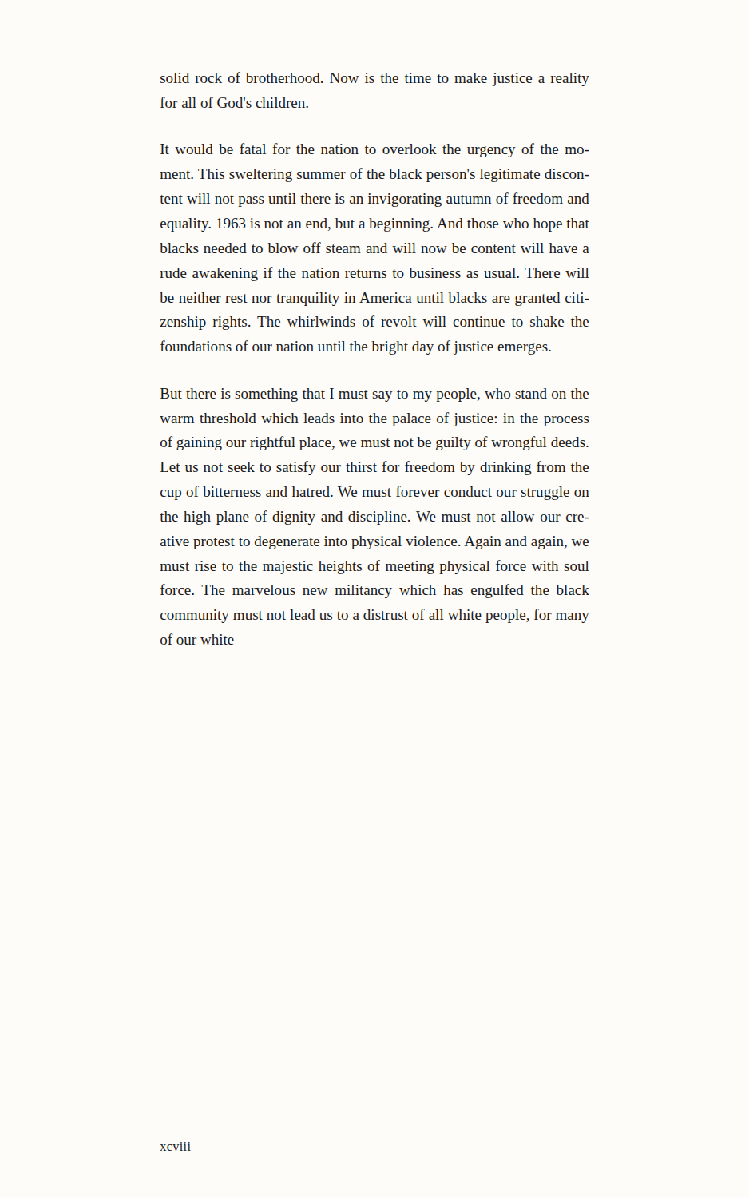solid rock of brotherhood. Now is the time to make justice a reality for all of God's children.
It would be fatal for the nation to overlook the urgency of the moment. This sweltering summer of the black person's legitimate discontent will not pass until there is an invigorating autumn of freedom and equality. 1963 is not an end, but a beginning. And those who hope that blacks needed to blow off steam and will now be content will have a rude awakening if the nation returns to business as usual. There will be neither rest nor tranquility in America until blacks are granted citizenship rights. The whirlwinds of revolt will continue to shake the foundations of our nation until the bright day of justice emerges.
But there is something that I must say to my people, who stand on the warm threshold which leads into the palace of justice: in the process of gaining our rightful place, we must not be guilty of wrongful deeds. Let us not seek to satisfy our thirst for freedom by drinking from the cup of bitterness and hatred. We must forever conduct our struggle on the high plane of dignity and discipline. We must not allow our creative protest to degenerate into physical violence. Again and again, we must rise to the majestic heights of meeting physical force with soul force. The marvelous new militancy which has engulfed the black community must not lead us to a distrust of all white people, for many of our white
xcviii